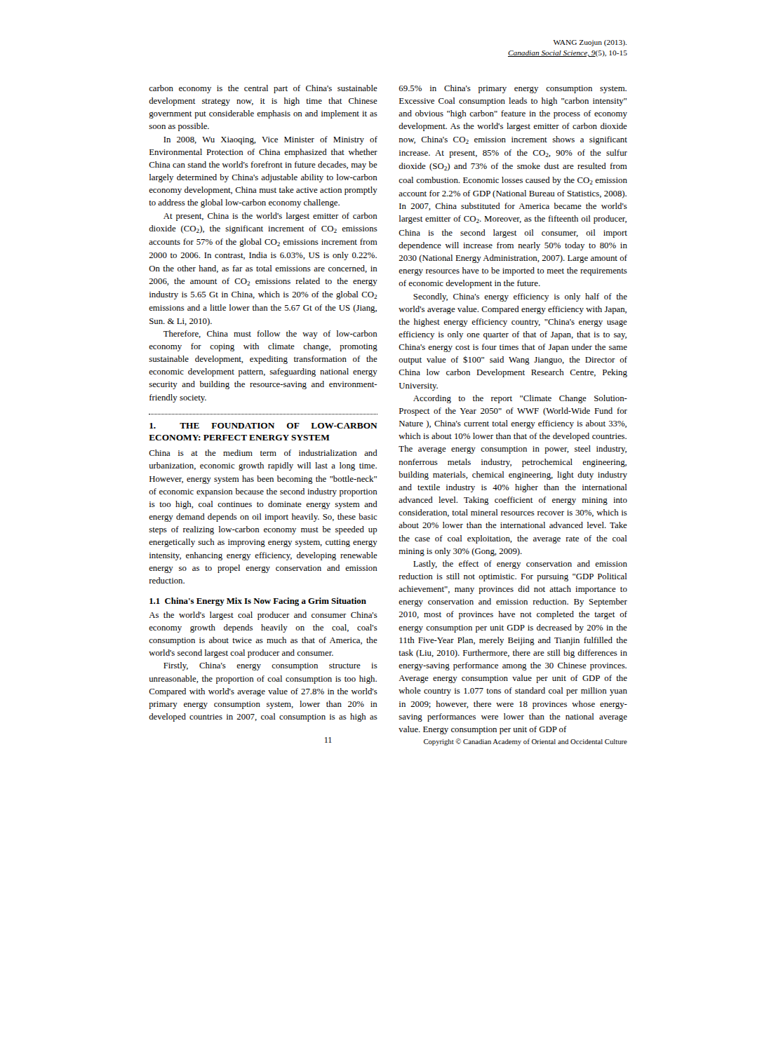WANG Zuojun (2013).
Canadian Social Science, 9(5), 10-15
carbon economy is the central part of China's sustainable development strategy now, it is high time that Chinese government put considerable emphasis on and implement it as soon as possible.
In 2008, Wu Xiaoqing, Vice Minister of Ministry of Environmental Protection of China emphasized that whether China can stand the world's forefront in future decades, may be largely determined by China's adjustable ability to low-carbon economy development, China must take active action promptly to address the global low-carbon economy challenge.
At present, China is the world's largest emitter of carbon dioxide (CO2), the significant increment of CO2 emissions accounts for 57% of the global CO2 emissions increment from 2000 to 2006. In contrast, India is 6.03%, US is only 0.22%. On the other hand, as far as total emissions are concerned, in 2006, the amount of CO2 emissions related to the energy industry is 5.65 Gt in China, which is 20% of the global CO2 emissions and a little lower than the 5.67 Gt of the US (Jiang, Sun. & Li, 2010).
Therefore, China must follow the way of low-carbon economy for coping with climate change, promoting sustainable development, expediting transformation of the economic development pattern, safeguarding national energy security and building the resource-saving and environment-friendly society.
1. The Foundation of Low-Carbon Economy: Perfect Energy System
China is at the medium term of industrialization and urbanization, economic growth rapidly will last a long time. However, energy system has been becoming the "bottle-neck" of economic expansion because the second industry proportion is too high, coal continues to dominate energy system and energy demand depends on oil import heavily. So, these basic steps of realizing low-carbon economy must be speeded up energetically such as improving energy system, cutting energy intensity, enhancing energy efficiency, developing renewable energy so as to propel energy conservation and emission reduction.
1.1 China's Energy Mix Is Now Facing a Grim Situation
As the world's largest coal producer and consumer China's economy growth depends heavily on the coal, coal's consumption is about twice as much as that of America, the world's second largest coal producer and consumer.
Firstly, China's energy consumption structure is unreasonable, the proportion of coal consumption is too high. Compared with world's average value of 27.8% in the world's primary energy consumption system, lower than 20% in developed countries in 2007, coal consumption is as high as 69.5% in China's primary energy consumption system. Excessive Coal consumption leads to high "carbon intensity" and obvious "high carbon" feature in the process of economy development. As the world's largest emitter of carbon dioxide now, China's CO2 emission increment shows a significant increase. At present, 85% of the CO2, 90% of the sulfur dioxide (SO2) and 73% of the smoke dust are resulted from coal combustion. Economic losses caused by the CO2 emission account for 2.2% of GDP (National Bureau of Statistics, 2008). In 2007, China substituted for America became the world's largest emitter of CO2. Moreover, as the fifteenth oil producer, China is the second largest oil consumer, oil import dependence will increase from nearly 50% today to 80% in 2030 (National Energy Administration, 2007). Large amount of energy resources have to be imported to meet the requirements of economic development in the future.
Secondly, China's energy efficiency is only half of the world's average value. Compared energy efficiency with Japan, the highest energy efficiency country, "China's energy usage efficiency is only one quarter of that of Japan, that is to say, China's energy cost is four times that of Japan under the same output value of $100" said Wang Jianguo, the Director of China low carbon Development Research Centre, Peking University.
According to the report "Climate Change Solution-Prospect of the Year 2050" of WWF (World-Wide Fund for Nature ), China's current total energy efficiency is about 33%, which is about 10% lower than that of the developed countries. The average energy consumption in power, steel industry, nonferrous metals industry, petrochemical engineering, building materials, chemical engineering, light duty industry and textile industry is 40% higher than the international advanced level. Taking coefficient of energy mining into consideration, total mineral resources recover is 30%, which is about 20% lower than the international advanced level. Take the case of coal exploitation, the average rate of the coal mining is only 30% (Gong, 2009).
Lastly, the effect of energy conservation and emission reduction is still not optimistic. For pursuing "GDP Political achievement", many provinces did not attach importance to energy conservation and emission reduction. By September 2010, most of provinces have not completed the target of energy consumption per unit GDP is decreased by 20% in the 11th Five-Year Plan, merely Beijing and Tianjin fulfilled the task (Liu, 2010). Furthermore, there are still big differences in energy-saving performance among the 30 Chinese provinces. Average energy consumption value per unit of GDP of the whole country is 1.077 tons of standard coal per million yuan in 2009; however, there were 18 provinces whose energy-saving performances were lower than the national average value. Energy consumption per unit of GDP of
11 Copyright © Canadian Academy of Oriental and Occidental Culture